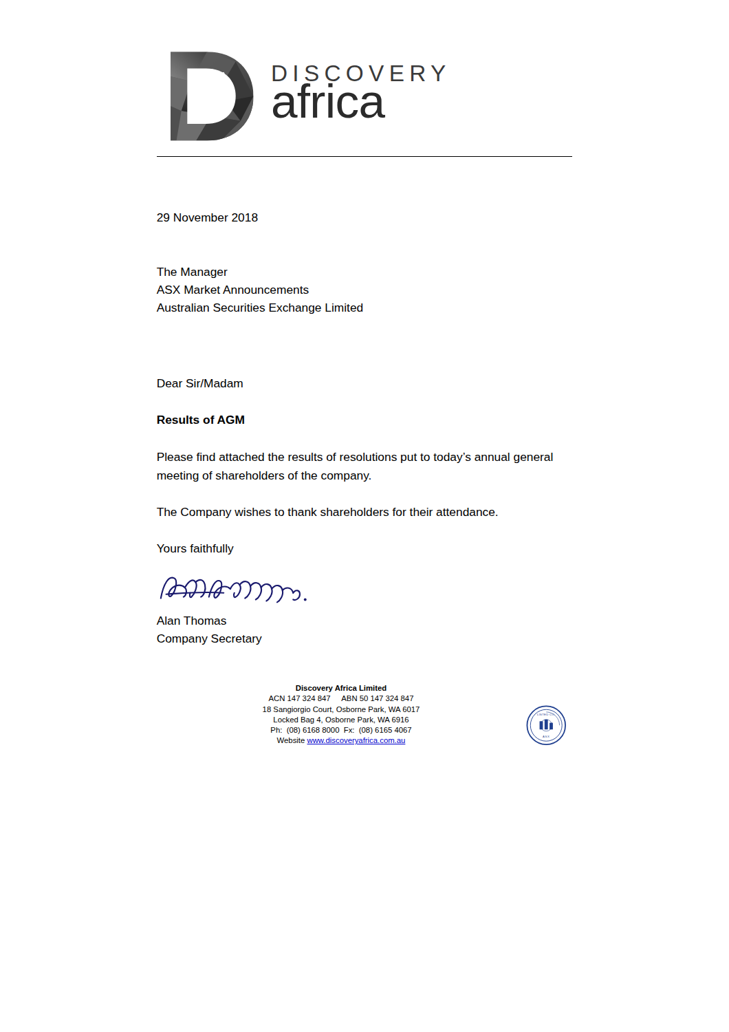Discovery africa
29 November 2018
The Manager
ASX Market Announcements
Australian Securities Exchange Limited
Dear Sir/Madam
Results of AGM
Please find attached the results of resolutions put to today’s annual general meeting of shareholders of the company.
The Company wishes to thank shareholders for their attendance.
Yours faithfully
Alan Thomas
Company Secretary
Discovery Africa Limited
ACN 147 324 847 ABN 50 147 324 847
18 Sangiorgio Court, Osborne Park, WA 6017
Locked Bag 4, Osborne Park, WA 6916
Ph: (08) 6168 8000 Fx: (08) 6165 4067
Website www.discoveryafrica.com.au
LISTED CO. ASX